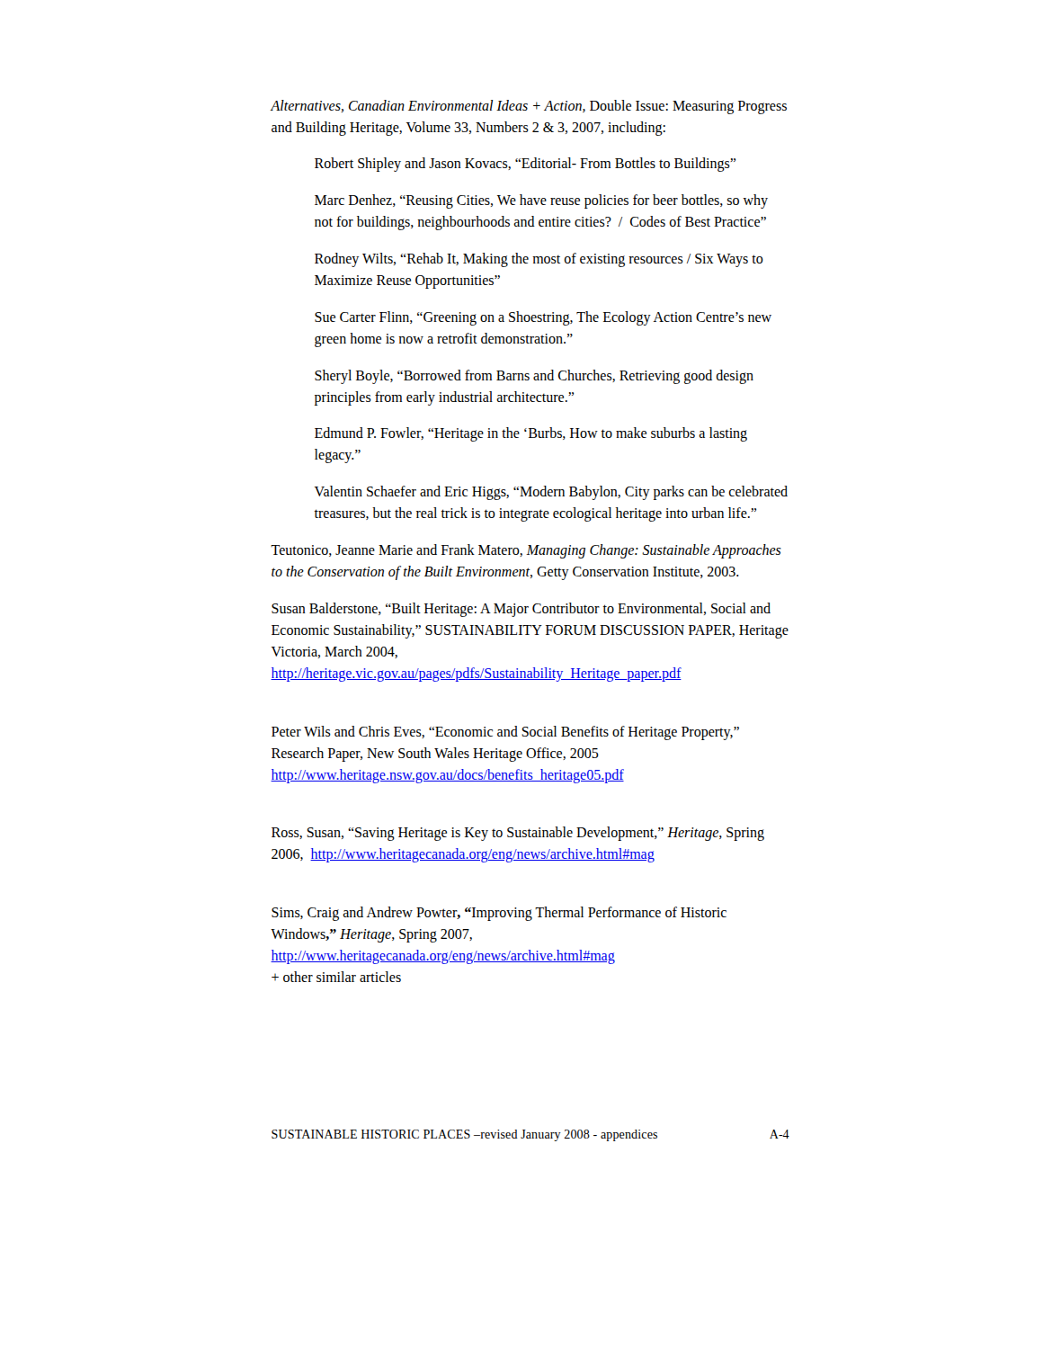Alternatives, Canadian Environmental Ideas + Action, Double Issue: Measuring Progress and Building Heritage, Volume 33, Numbers 2 & 3, 2007, including:
Robert Shipley and Jason Kovacs, “Editorial- From Bottles to Buildings”
Marc Denhez, “Reusing Cities, We have reuse policies for beer bottles, so why not for buildings, neighbourhoods and entire cities? / Codes of Best Practice”
Rodney Wilts, “Rehab It, Making the most of existing resources / Six Ways to Maximize Reuse Opportunities”
Sue Carter Flinn, “Greening on a Shoestring, The Ecology Action Centre’s new green home is now a retrofit demonstration.”
Sheryl Boyle, “Borrowed from Barns and Churches, Retrieving good design principles from early industrial architecture.”
Edmund P. Fowler, “Heritage in the ‘Burbs, How to make suburbs a lasting legacy.”
Valentin Schaefer and Eric Higgs, “Modern Babylon, City parks can be celebrated treasures, but the real trick is to integrate ecological heritage into urban life.”
Teutonico, Jeanne Marie and Frank Matero, Managing Change: Sustainable Approaches to the Conservation of the Built Environment, Getty Conservation Institute, 2003.
Susan Balderstone, “Built Heritage: A Major Contributor to Environmental, Social and Economic Sustainability,” SUSTAINABILITY FORUM DISCUSSION PAPER, Heritage Victoria, March 2004,
http://heritage.vic.gov.au/pages/pdfs/Sustainability_Heritage_paper.pdf
Peter Wils and Chris Eves, “Economic and Social Benefits of Heritage Property,” Research Paper, New South Wales Heritage Office, 2005
http://www.heritage.nsw.gov.au/docs/benefits_heritage05.pdf
Ross, Susan, “Saving Heritage is Key to Sustainable Development,” Heritage, Spring 2006, http://www.heritagecanada.org/eng/news/archive.html#mag
Sims, Craig and Andrew Powter, “Improving Thermal Performance of Historic Windows,” Heritage, Spring 2007,
http://www.heritagecanada.org/eng/news/archive.html#mag
+ other similar articles
SUSTAINABLE HISTORIC PLACES –revised January 2008 - appendices A-4